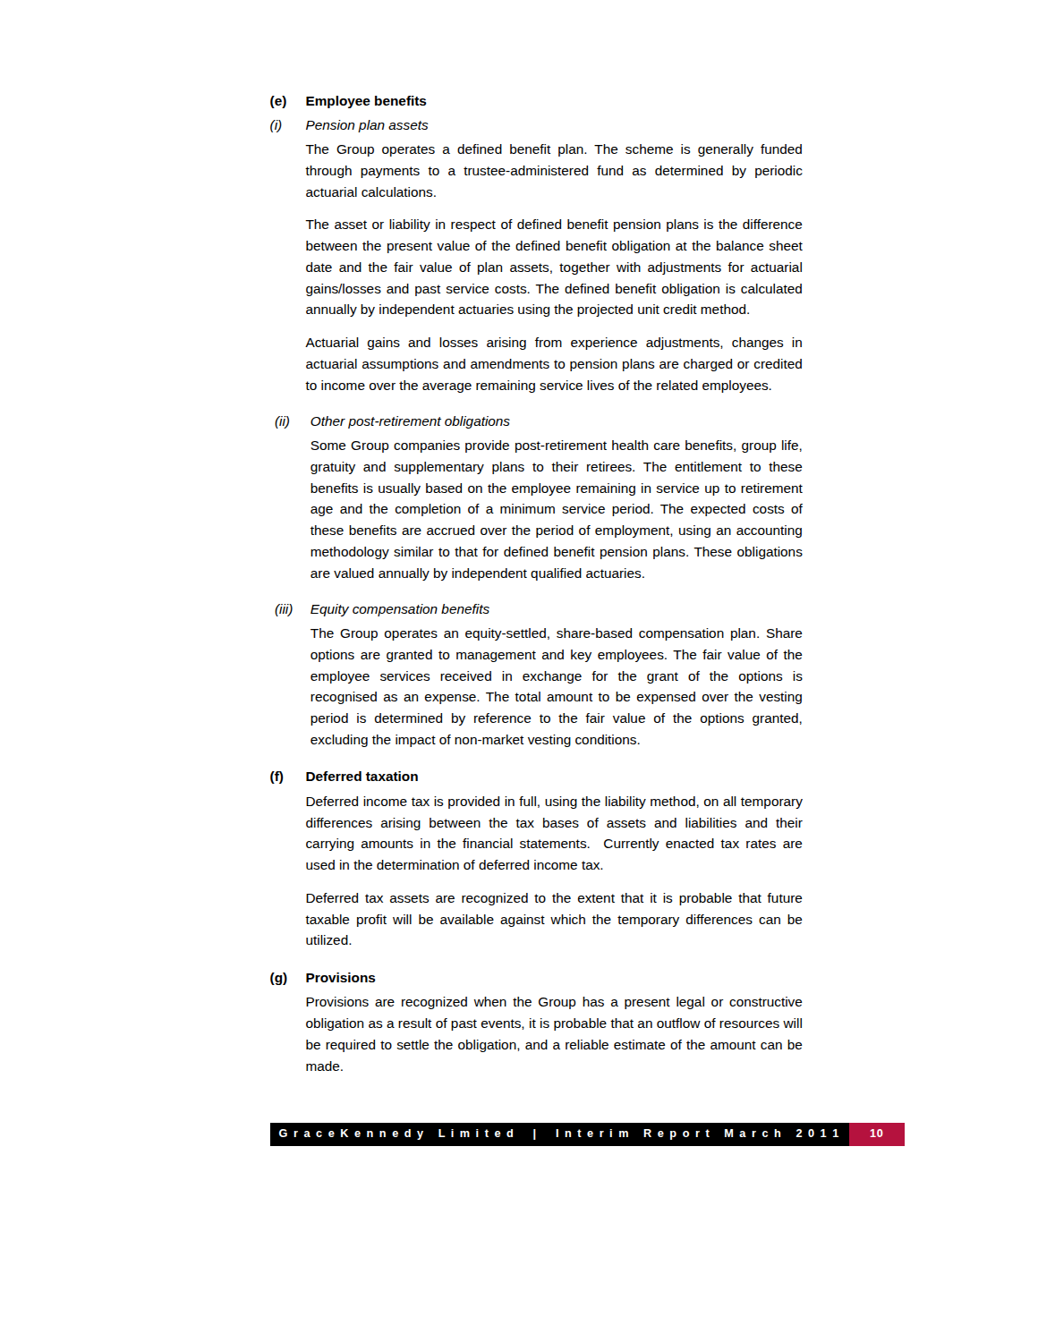(e) Employee benefits
(i) Pension plan assets
The Group operates a defined benefit plan. The scheme is generally funded through payments to a trustee-administered fund as determined by periodic actuarial calculations.
The asset or liability in respect of defined benefit pension plans is the difference between the present value of the defined benefit obligation at the balance sheet date and the fair value of plan assets, together with adjustments for actuarial gains/losses and past service costs. The defined benefit obligation is calculated annually by independent actuaries using the projected unit credit method.
Actuarial gains and losses arising from experience adjustments, changes in actuarial assumptions and amendments to pension plans are charged or credited to income over the average remaining service lives of the related employees.
(ii) Other post-retirement obligations
Some Group companies provide post-retirement health care benefits, group life, gratuity and supplementary plans to their retirees. The entitlement to these benefits is usually based on the employee remaining in service up to retirement age and the completion of a minimum service period. The expected costs of these benefits are accrued over the period of employment, using an accounting methodology similar to that for defined benefit pension plans. These obligations are valued annually by independent qualified actuaries.
(iii) Equity compensation benefits
The Group operates an equity-settled, share-based compensation plan. Share options are granted to management and key employees. The fair value of the employee services received in exchange for the grant of the options is recognised as an expense. The total amount to be expensed over the vesting period is determined by reference to the fair value of the options granted, excluding the impact of non-market vesting conditions.
(f) Deferred taxation
Deferred income tax is provided in full, using the liability method, on all temporary differences arising between the tax bases of assets and liabilities and their carrying amounts in the financial statements. Currently enacted tax rates are used in the determination of deferred income tax.
Deferred tax assets are recognized to the extent that it is probable that future taxable profit will be available against which the temporary differences can be utilized.
(g) Provisions
Provisions are recognized when the Group has a present legal or constructive obligation as a result of past events, it is probable that an outflow of resources will be required to settle the obligation, and a reliable estimate of the amount can be made.
G r a c e K e n n e d y L i m i t e d | I n t e r i m R e p o r t M a r c h 2 0 1 1
10